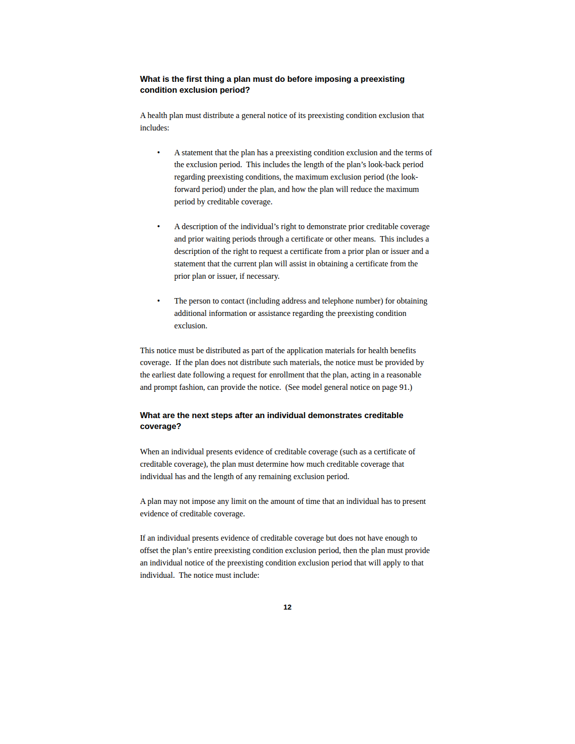What is the first thing a plan must do before imposing a preexisting condition exclusion period?
A health plan must distribute a general notice of its preexisting condition exclusion that includes:
A statement that the plan has a preexisting condition exclusion and the terms of the exclusion period. This includes the length of the plan’s look-back period regarding preexisting conditions, the maximum exclusion period (the look-forward period) under the plan, and how the plan will reduce the maximum period by creditable coverage.
A description of the individual’s right to demonstrate prior creditable coverage and prior waiting periods through a certificate or other means. This includes a description of the right to request a certificate from a prior plan or issuer and a statement that the current plan will assist in obtaining a certificate from the prior plan or issuer, if necessary.
The person to contact (including address and telephone number) for obtaining additional information or assistance regarding the preexisting condition exclusion.
This notice must be distributed as part of the application materials for health benefits coverage. If the plan does not distribute such materials, the notice must be provided by the earliest date following a request for enrollment that the plan, acting in a reasonable and prompt fashion, can provide the notice. (See model general notice on page 91.)
What are the next steps after an individual demonstrates creditable coverage?
When an individual presents evidence of creditable coverage (such as a certificate of creditable coverage), the plan must determine how much creditable coverage that individual has and the length of any remaining exclusion period.
A plan may not impose any limit on the amount of time that an individual has to present evidence of creditable coverage.
If an individual presents evidence of creditable coverage but does not have enough to offset the plan’s entire preexisting condition exclusion period, then the plan must provide an individual notice of the preexisting condition exclusion period that will apply to that individual. The notice must include:
12